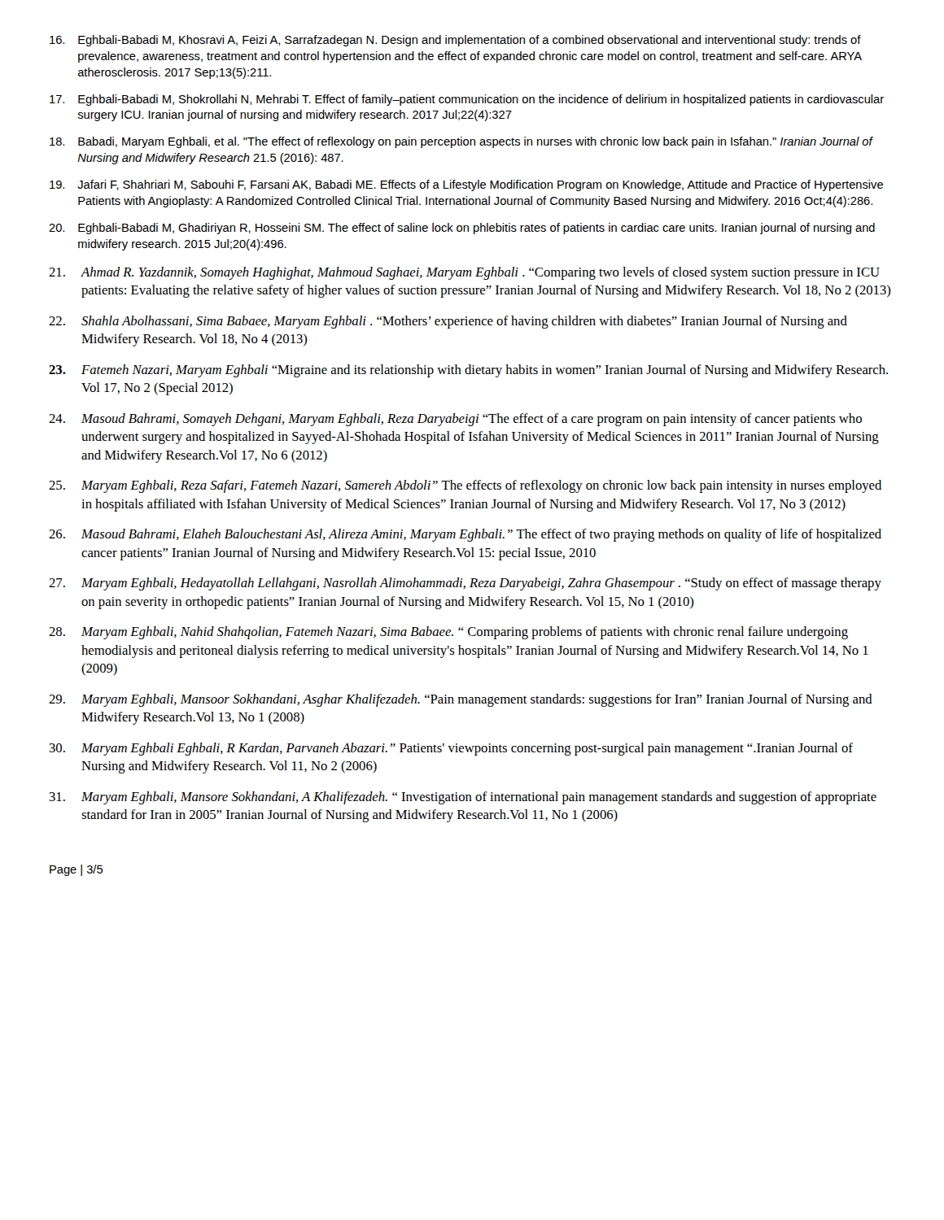16. Eghbali-Babadi M, Khosravi A, Feizi A, Sarrafzadegan N. Design and implementation of a combined observational and interventional study: trends of prevalence, awareness, treatment and control hypertension and the effect of expanded chronic care model on control, treatment and self-care. ARYA atherosclerosis. 2017 Sep;13(5):211.
17. Eghbali-Babadi M, Shokrollahi N, Mehrabi T. Effect of family–patient communication on the incidence of delirium in hospitalized patients in cardiovascular surgery ICU. Iranian journal of nursing and midwifery research. 2017 Jul;22(4):327
18. Babadi, Maryam Eghbali, et al. "The effect of reflexology on pain perception aspects in nurses with chronic low back pain in Isfahan." Iranian Journal of Nursing and Midwifery Research 21.5 (2016): 487.
19. Jafari F, Shahriari M, Sabouhi F, Farsani AK, Babadi ME. Effects of a Lifestyle Modification Program on Knowledge, Attitude and Practice of Hypertensive Patients with Angioplasty: A Randomized Controlled Clinical Trial. International Journal of Community Based Nursing and Midwifery. 2016 Oct;4(4):286.
20. Eghbali-Babadi M, Ghadiriyan R, Hosseini SM. The effect of saline lock on phlebitis rates of patients in cardiac care units. Iranian journal of nursing and midwifery research. 2015 Jul;20(4):496.
21. Ahmad R. Yazdannik, Somayeh Haghighat, Mahmoud Saghaei, Maryam Eghbali . “Comparing two levels of closed system suction pressure in ICU patients: Evaluating the relative safety of higher values of suction pressure” Iranian Journal of Nursing and Midwifery Research. Vol 18, No 2 (2013)
22. Shahla Abolhassani, Sima Babaee, Maryam Eghbali . “Mothers’ experience of having children with diabetes” Iranian Journal of Nursing and Midwifery Research. Vol 18, No 4 (2013)
23. Fatemeh Nazari, Maryam Eghbali “Migraine and its relationship with dietary habits in women” Iranian Journal of Nursing and Midwifery Research. Vol 17, No 2 (Special 2012)
24. Masoud Bahrami, Somayeh Dehgani, Maryam Eghbali, Reza Daryabeigi “The effect of a care program on pain intensity of cancer patients who underwent surgery and hospitalized in Sayyed-Al-Shohada Hospital of Isfahan University of Medical Sciences in 2011” Iranian Journal of Nursing and Midwifery Research.Vol 17, No 6 (2012)
25. Maryam Eghbali, Reza Safari, Fatemeh Nazari, Samereh Abdoli” The effects of reflexology on chronic low back pain intensity in nurses employed in hospitals affiliated with Isfahan University of Medical Sciences” Iranian Journal of Nursing and Midwifery Research. Vol 17, No 3 (2012)
26. Masoud Bahrami, Elaheh Balouchestani Asl, Alireza Amini, Maryam Eghbali.” The effect of two praying methods on quality of life of hospitalized cancer patients” Iranian Journal of Nursing and Midwifery Research.Vol 15: pecial Issue, 2010
27. Maryam Eghbali, Hedayatollah Lellahgani, Nasrollah Alimohammadi, Reza Daryabeigi, Zahra Ghasempour . “Study on effect of massage therapy on pain severity in orthopedic patients” Iranian Journal of Nursing and Midwifery Research. Vol 15, No 1 (2010)
28. Maryam Eghbali, Nahid Shahqolian, Fatemeh Nazari, Sima Babaee. “ Comparing problems of patients with chronic renal failure undergoing hemodialysis and peritoneal dialysis referring to medical university's hospitals” Iranian Journal of Nursing and Midwifery Research.Vol 14, No 1 (2009)
29. Maryam Eghbali, Mansoor Sokhandani, Asghar Khalifezadeh. “Pain management standards: suggestions for Iran” Iranian Journal of Nursing and Midwifery Research.Vol 13, No 1 (2008)
30. Maryam Eghbali Eghbali, R Kardan, Parvaneh Abazari.” Patients' viewpoints concerning post-surgical pain management “.Iranian Journal of Nursing and Midwifery Research. Vol 11, No 2 (2006)
31. Maryam Eghbali, Mansore Sokhandani, A Khalifezadeh. “ Investigation of international pain management standards and suggestion of appropriate standard for Iran in 2005” Iranian Journal of Nursing and Midwifery Research.Vol 11, No 1 (2006)
Page | 3/5